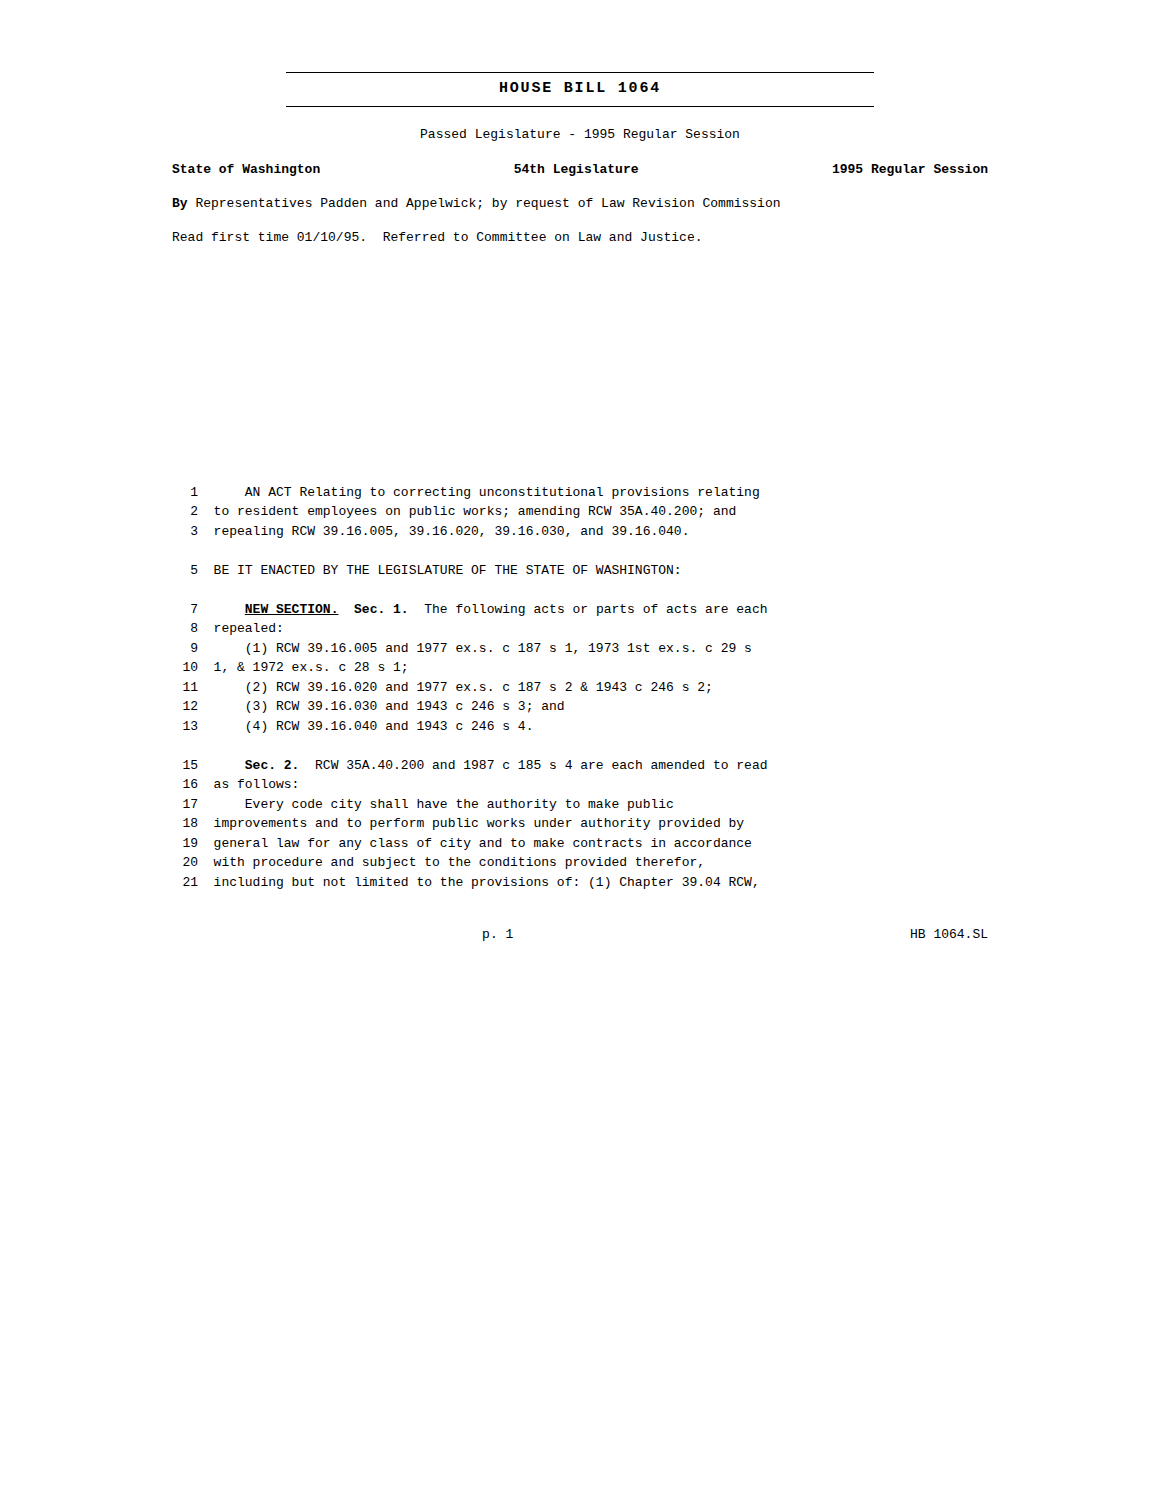HOUSE BILL 1064
Passed Legislature - 1995 Regular Session
State of Washington 54th Legislature 1995 Regular Session
By Representatives Padden and Appelwick; by request of Law Revision Commission
Read first time 01/10/95. Referred to Committee on Law and Justice.
AN ACT Relating to correcting unconstitutional provisions relating
to resident employees on public works; amending RCW 35A.40.200; and
repealing RCW 39.16.005, 39.16.020, 39.16.030, and 39.16.040.
BE IT ENACTED BY THE LEGISLATURE OF THE STATE OF WASHINGTON:
NEW SECTION. Sec. 1. The following acts or parts of acts are each
repealed:
(1) RCW 39.16.005 and 1977 ex.s. c 187 s 1, 1973 1st ex.s. c 29 s
1, & 1972 ex.s. c 28 s 1;
(2) RCW 39.16.020 and 1977 ex.s. c 187 s 2 & 1943 c 246 s 2;
(3) RCW 39.16.030 and 1943 c 246 s 3; and
(4) RCW 39.16.040 and 1943 c 246 s 4.
Sec. 2. RCW 35A.40.200 and 1987 c 185 s 4 are each amended to read
as follows:
Every code city shall have the authority to make public
improvements and to perform public works under authority provided by
general law for any class of city and to make contracts in accordance
with procedure and subject to the conditions provided therefor,
including but not limited to the provisions of: (1) Chapter 39.04 RCW,
p. 1 HB 1064.SL